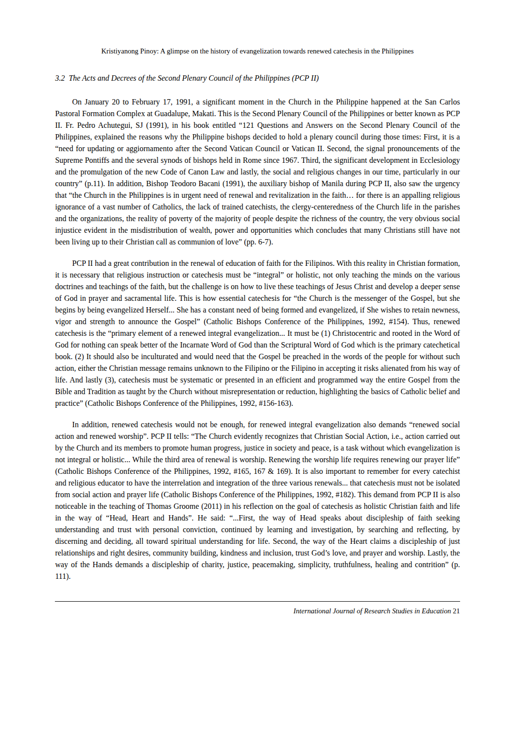Kristiyanong Pinoy: A glimpse on the history of evangelization towards renewed catechesis in the Philippines
3.2 The Acts and Decrees of the Second Plenary Council of the Philippines (PCP II)
On January 20 to February 17, 1991, a significant moment in the Church in the Philippine happened at the San Carlos Pastoral Formation Complex at Guadalupe, Makati. This is the Second Plenary Council of the Philippines or better known as PCP II. Fr. Pedro Achutegui, SJ (1991), in his book entitled “121 Questions and Answers on the Second Plenary Council of the Philippines, explained the reasons why the Philippine bishops decided to hold a plenary council during those times: First, it is a “need for updating or aggiornamento after the Second Vatican Council or Vatican II. Second, the signal pronouncements of the Supreme Pontiffs and the several synods of bishops held in Rome since 1967. Third, the significant development in Ecclesiology and the promulgation of the new Code of Canon Law and lastly, the social and religious changes in our time, particularly in our country” (p.11). In addition, Bishop Teodoro Bacani (1991), the auxiliary bishop of Manila during PCP II, also saw the urgency that “the Church in the Philippines is in urgent need of renewal and revitalization in the faith… for there is an appalling religious ignorance of a vast number of Catholics, the lack of trained catechists, the clergy-centeredness of the Church life in the parishes and the organizations, the reality of poverty of the majority of people despite the richness of the country, the very obvious social injustice evident in the misdistribution of wealth, power and opportunities which concludes that many Christians still have not been living up to their Christian call as communion of love” (pp. 6-7).
PCP II had a great contribution in the renewal of education of faith for the Filipinos. With this reality in Christian formation, it is necessary that religious instruction or catechesis must be “integral” or holistic, not only teaching the minds on the various doctrines and teachings of the faith, but the challenge is on how to live these teachings of Jesus Christ and develop a deeper sense of God in prayer and sacramental life. This is how essential catechesis for “the Church is the messenger of the Gospel, but she begins by being evangelized Herself... She has a constant need of being formed and evangelized, if She wishes to retain newness, vigor and strength to announce the Gospel” (Catholic Bishops Conference of the Philippines, 1992, #154). Thus, renewed catechesis is the “primary element of a renewed integral evangelization... It must be (1) Christocentric and rooted in the Word of God for nothing can speak better of the Incarnate Word of God than the Scriptural Word of God which is the primary catechetical book. (2) It should also be inculturated and would need that the Gospel be preached in the words of the people for without such action, either the Christian message remains unknown to the Filipino or the Filipino in accepting it risks alienated from his way of life. And lastly (3), catechesis must be systematic or presented in an efficient and programmed way the entire Gospel from the Bible and Tradition as taught by the Church without misrepresentation or reduction, highlighting the basics of Catholic belief and practice” (Catholic Bishops Conference of the Philippines, 1992, #156-163).
In addition, renewed catechesis would not be enough, for renewed integral evangelization also demands “renewed social action and renewed worship”. PCP II tells: “The Church evidently recognizes that Christian Social Action, i.e., action carried out by the Church and its members to promote human progress, justice in society and peace, is a task without which evangelization is not integral or holistic... While the third area of renewal is worship. Renewing the worship life requires renewing our prayer life” (Catholic Bishops Conference of the Philippines, 1992, #165, 167 & 169). It is also important to remember for every catechist and religious educator to have the interrelation and integration of the three various renewals... that catechesis must not be isolated from social action and prayer life (Catholic Bishops Conference of the Philippines, 1992, #182). This demand from PCP II is also noticeable in the teaching of Thomas Groome (2011) in his reflection on the goal of catechesis as holistic Christian faith and life in the way of “Head, Heart and Hands”. He said: “...First, the way of Head speaks about discipleship of faith seeking understanding and trust with personal conviction, continued by learning and investigation, by searching and reflecting, by discerning and deciding, all toward spiritual understanding for life. Second, the way of the Heart claims a discipleship of just relationships and right desires, community building, kindness and inclusion, trust God’s love, and prayer and worship. Lastly, the way of the Hands demands a discipleship of charity, justice, peacemaking, simplicity, truthfulness, healing and contrition” (p. 111).
International Journal of Research Studies in Education 21